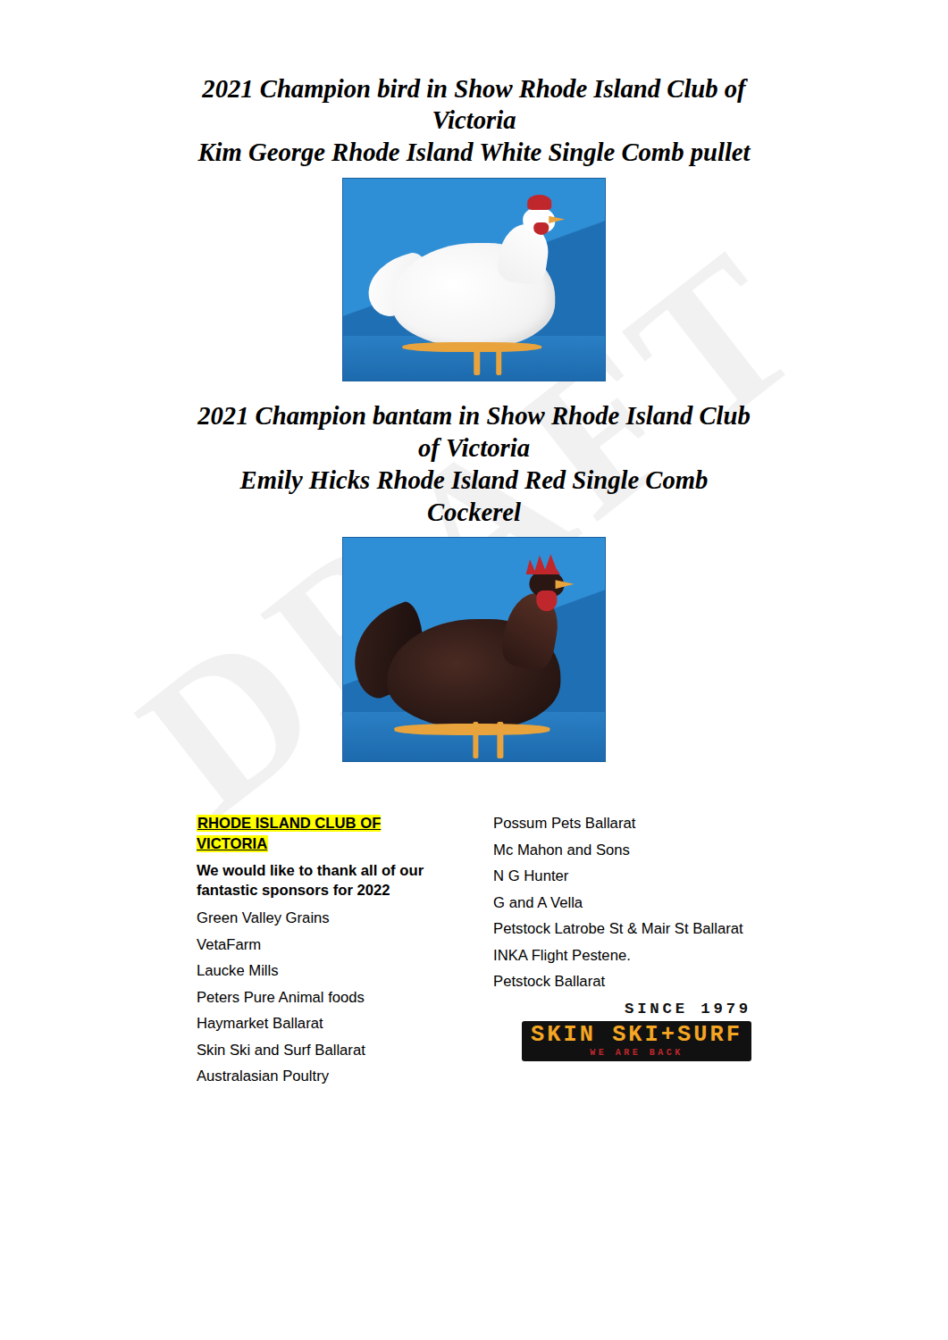DRAFT
2021 Champion bird in Show Rhode Island Club of Victoria
Kim George Rhode Island White Single Comb pullet
2021 Champion bantam in Show Rhode Island Club of Victoria
Emily Hicks Rhode Island Red Single Comb Cockerel
RHODE ISLAND CLUB OF VICTORIA
We would like to thank all of our fantastic sponsors for 2022
Green Valley Grains
VetaFarm
Laucke Mills
Peters Pure Animal foods
Haymarket Ballarat
Skin Ski and Surf Ballarat
Australasian Poultry
Possum Pets Ballarat
Mc Mahon and Sons
N G Hunter
G and A Vella
Petstock Latrobe St & Mair St Ballarat
INKA Flight Pestene.
Petstock Ballarat
SINCE 1979
SKIN SKI+SURFWE ARE BACK